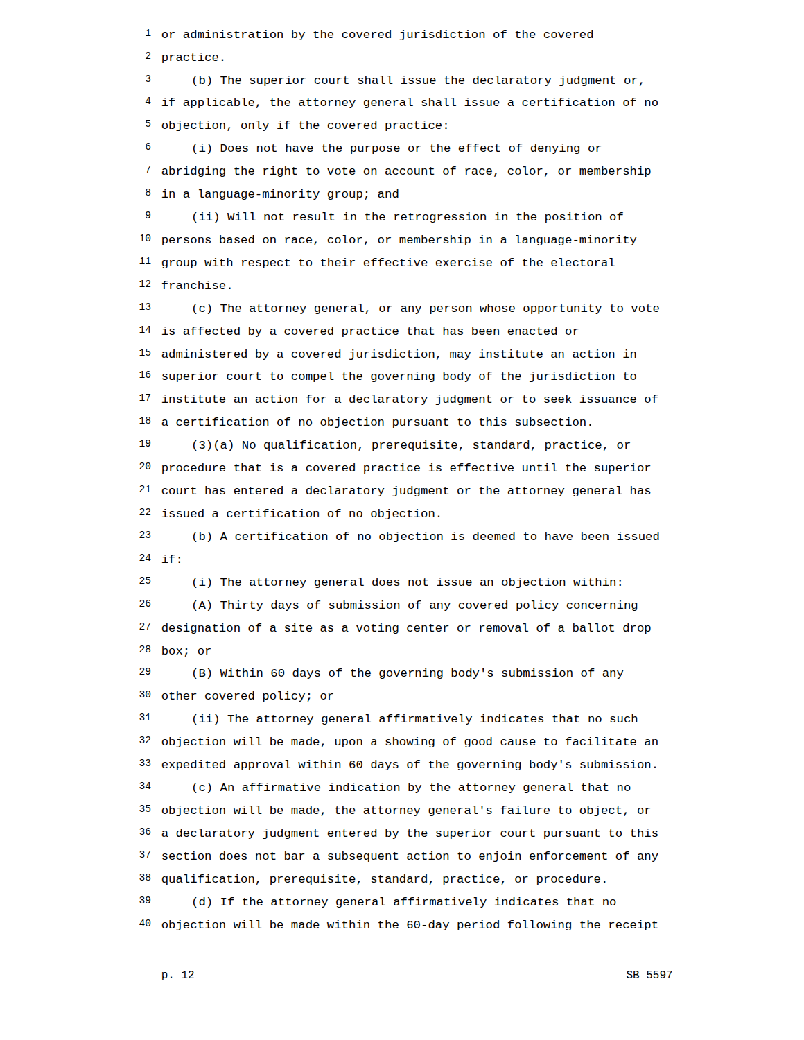or administration by the covered jurisdiction of the covered
practice.
(b) The superior court shall issue the declaratory judgment or,
if applicable, the attorney general shall issue a certification of no
objection, only if the covered practice:
(i) Does not have the purpose or the effect of denying or
abridging the right to vote on account of race, color, or membership
in a language-minority group; and
(ii) Will not result in the retrogression in the position of
persons based on race, color, or membership in a language-minority
group with respect to their effective exercise of the electoral
franchise.
(c) The attorney general, or any person whose opportunity to vote
is affected by a covered practice that has been enacted or
administered by a covered jurisdiction, may institute an action in
superior court to compel the governing body of the jurisdiction to
institute an action for a declaratory judgment or to seek issuance of
a certification of no objection pursuant to this subsection.
(3)(a) No qualification, prerequisite, standard, practice, or
procedure that is a covered practice is effective until the superior
court has entered a declaratory judgment or the attorney general has
issued a certification of no objection.
(b) A certification of no objection is deemed to have been issued
if:
(i) The attorney general does not issue an objection within:
(A) Thirty days of submission of any covered policy concerning
designation of a site as a voting center or removal of a ballot drop
box; or
(B) Within 60 days of the governing body's submission of any
other covered policy; or
(ii) The attorney general affirmatively indicates that no such
objection will be made, upon a showing of good cause to facilitate an
expedited approval within 60 days of the governing body's submission.
(c) An affirmative indication by the attorney general that no
objection will be made, the attorney general's failure to object, or
a declaratory judgment entered by the superior court pursuant to this
section does not bar a subsequent action to enjoin enforcement of any
qualification, prerequisite, standard, practice, or procedure.
(d) If the attorney general affirmatively indicates that no
objection will be made within the 60-day period following the receipt
p. 12 SB 5597